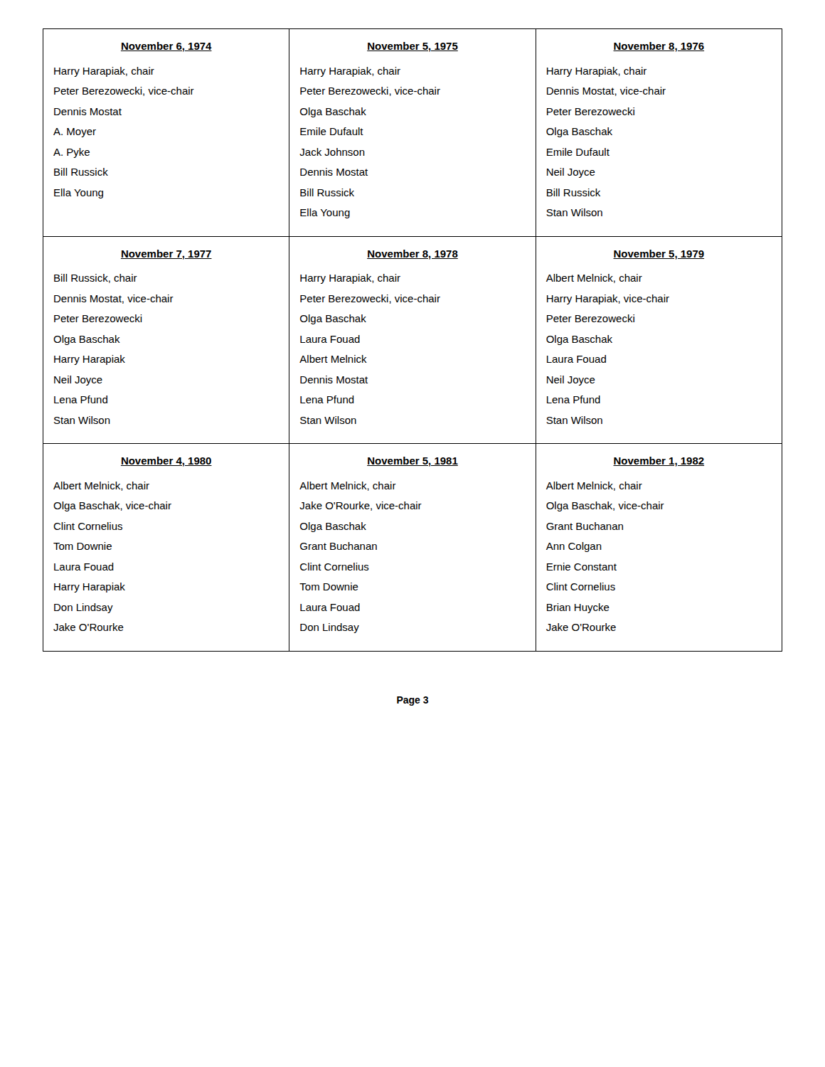| November 6, 1974 Harry Harapiak, chair Peter Berezowecki, vice-chair Dennis Mostat A. Moyer A. Pyke Bill Russick Ella Young | November 5, 1975 Harry Harapiak, chair Peter Berezowecki, vice-chair Olga Baschak Emile Dufault Jack Johnson Dennis Mostat Bill Russick Ella Young | November 8, 1976 Harry Harapiak, chair Dennis Mostat, vice-chair Peter Berezowecki Olga Baschak Emile Dufault Neil Joyce Bill Russick Stan Wilson |
| November 7, 1977 Bill Russick, chair Dennis Mostat, vice-chair Peter Berezowecki Olga Baschak Harry Harapiak Neil Joyce Lena Pfund Stan Wilson | November 8, 1978 Harry Harapiak, chair Peter Berezowecki, vice-chair Olga Baschak Laura Fouad Albert Melnick Dennis Mostat Lena Pfund Stan Wilson | November 5, 1979 Albert Melnick, chair Harry Harapiak, vice-chair Peter Berezowecki Olga Baschak Laura Fouad Neil Joyce Lena Pfund Stan Wilson |
| November 4, 1980 Albert Melnick, chair Olga Baschak, vice-chair Clint Cornelius Tom Downie Laura Fouad Harry Harapiak Don Lindsay Jake O'Rourke | November 5, 1981 Albert Melnick, chair Jake O'Rourke, vice-chair Olga Baschak Grant Buchanan Clint Cornelius Tom Downie Laura Fouad Don Lindsay | November 1, 1982 Albert Melnick, chair Olga Baschak, vice-chair Grant Buchanan Ann Colgan Ernie Constant Clint Cornelius Brian Huycke Jake O'Rourke |
Page 3